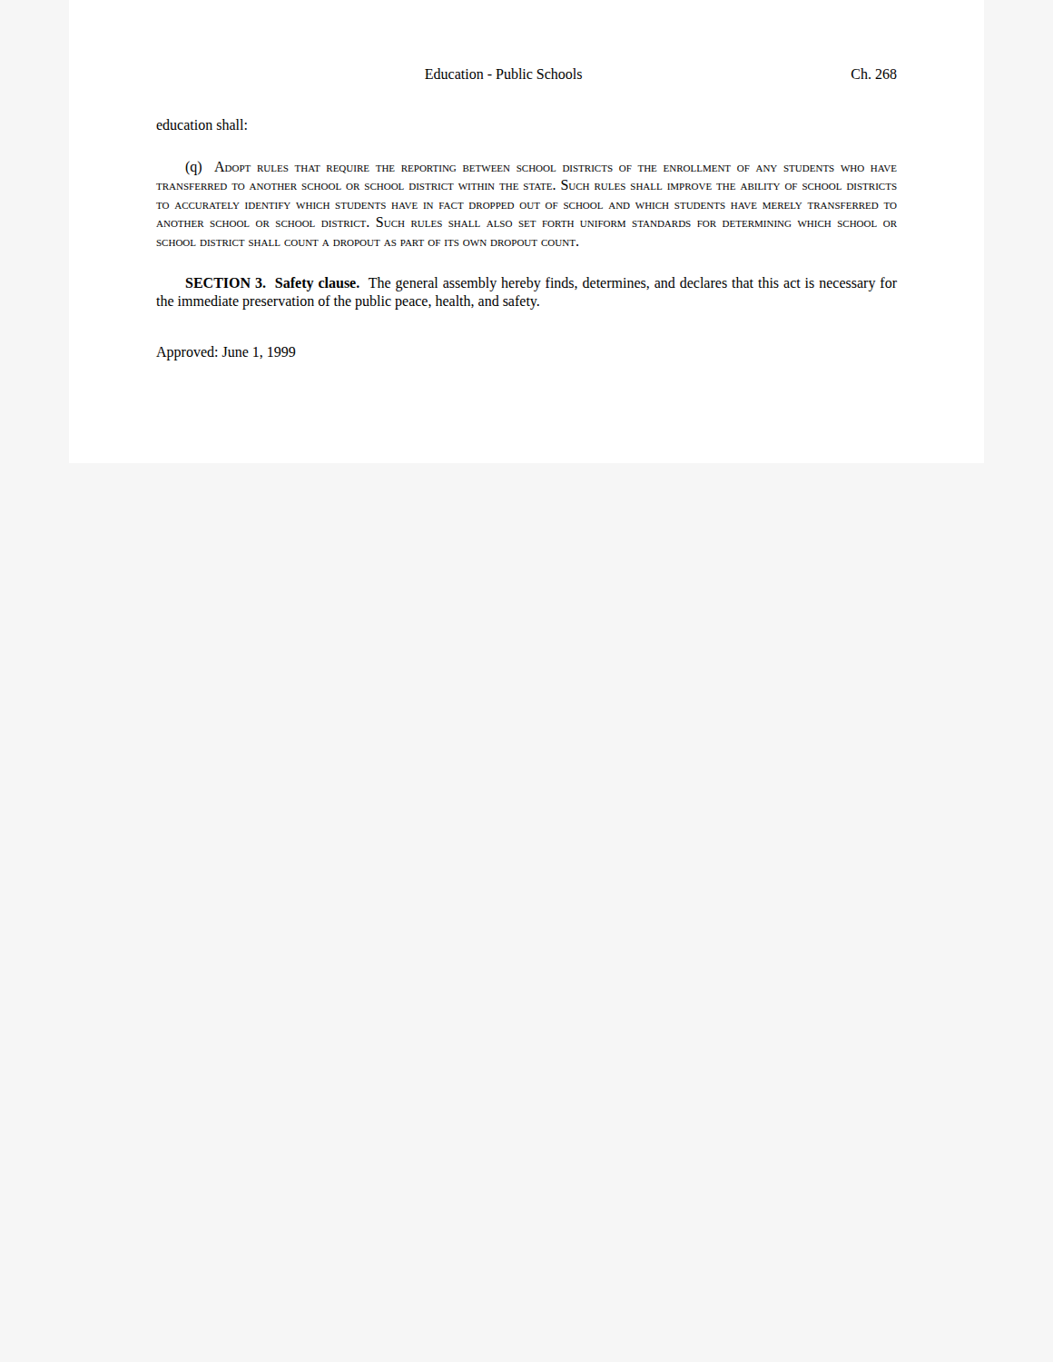Education - Public Schools
Ch. 268
education shall:
(q) Adopt rules that require the reporting between school districts of the enrollment of any students who have transferred to another school or school district within the state. Such rules shall improve the ability of school districts to accurately identify which students have in fact dropped out of school and which students have merely transferred to another school or school district. Such rules shall also set forth uniform standards for determining which school or school district shall count a dropout as part of its own dropout count.
SECTION 3. Safety clause. The general assembly hereby finds, determines, and declares that this act is necessary for the immediate preservation of the public peace, health, and safety.
Approved: June 1, 1999